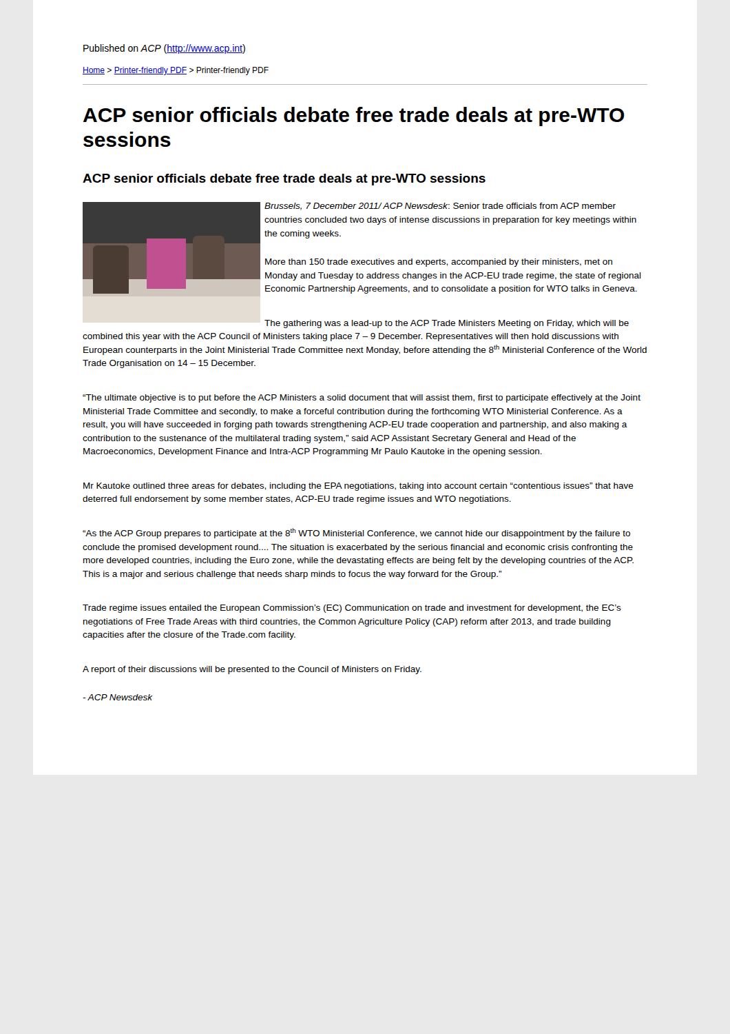Published on ACP (http://www.acp.int)
Home > Printer-friendly PDF > Printer-friendly PDF
ACP senior officials debate free trade deals at pre-WTO sessions
ACP senior officials debate free trade deals at pre-WTO sessions
Brussels, 7 December 2011/ ACP Newsdesk: Senior trade officials from ACP member countries concluded two days of intense discussions in preparation for key meetings within the coming weeks.
More than 150 trade executives and experts, accompanied by their ministers, met on Monday and Tuesday to address changes in the ACP-EU trade regime, the state of regional Economic Partnership Agreements, and to consolidate a position for WTO talks in Geneva.
The gathering was a lead-up to the ACP Trade Ministers Meeting on Friday, which will be combined this year with the ACP Council of Ministers taking place 7 – 9 December. Representatives will then hold discussions with European counterparts in the Joint Ministerial Trade Committee next Monday, before attending the 8th Ministerial Conference of the World Trade Organisation on 14 – 15 December.
“The ultimate objective is to put before the ACP Ministers a solid document that will assist them, first to participate effectively at the Joint Ministerial Trade Committee and secondly, to make a forceful contribution during the forthcoming WTO Ministerial Conference. As a result, you will have succeeded in forging path towards strengthening ACP-EU trade cooperation and partnership, and also making a contribution to the sustenance of the multilateral trading system,” said ACP Assistant Secretary General and Head of the Macroeconomics, Development Finance and Intra-ACP Programming Mr Paulo Kautoke in the opening session.
Mr Kautoke outlined three areas for debates, including the EPA negotiations, taking into account certain “contentious issues” that have deterred full endorsement by some member states, ACP-EU trade regime issues and WTO negotiations.
“As the ACP Group prepares to participate at the 8th WTO Ministerial Conference, we cannot hide our disappointment by the failure to conclude the promised development round.... The situation is exacerbated by the serious financial and economic crisis confronting the more developed countries, including the Euro zone, while the devastating effects are being felt by the developing countries of the ACP. This is a major and serious challenge that needs sharp minds to focus the way forward for the Group.”
Trade regime issues entailed the European Commission’s (EC) Communication on trade and investment for development, the EC’s negotiations of Free Trade Areas with third countries, the Common Agriculture Policy (CAP) reform after 2013, and trade building capacities after the closure of the Trade.com facility.
A report of their discussions will be presented to the Council of Ministers on Friday.
- ACP Newsdesk